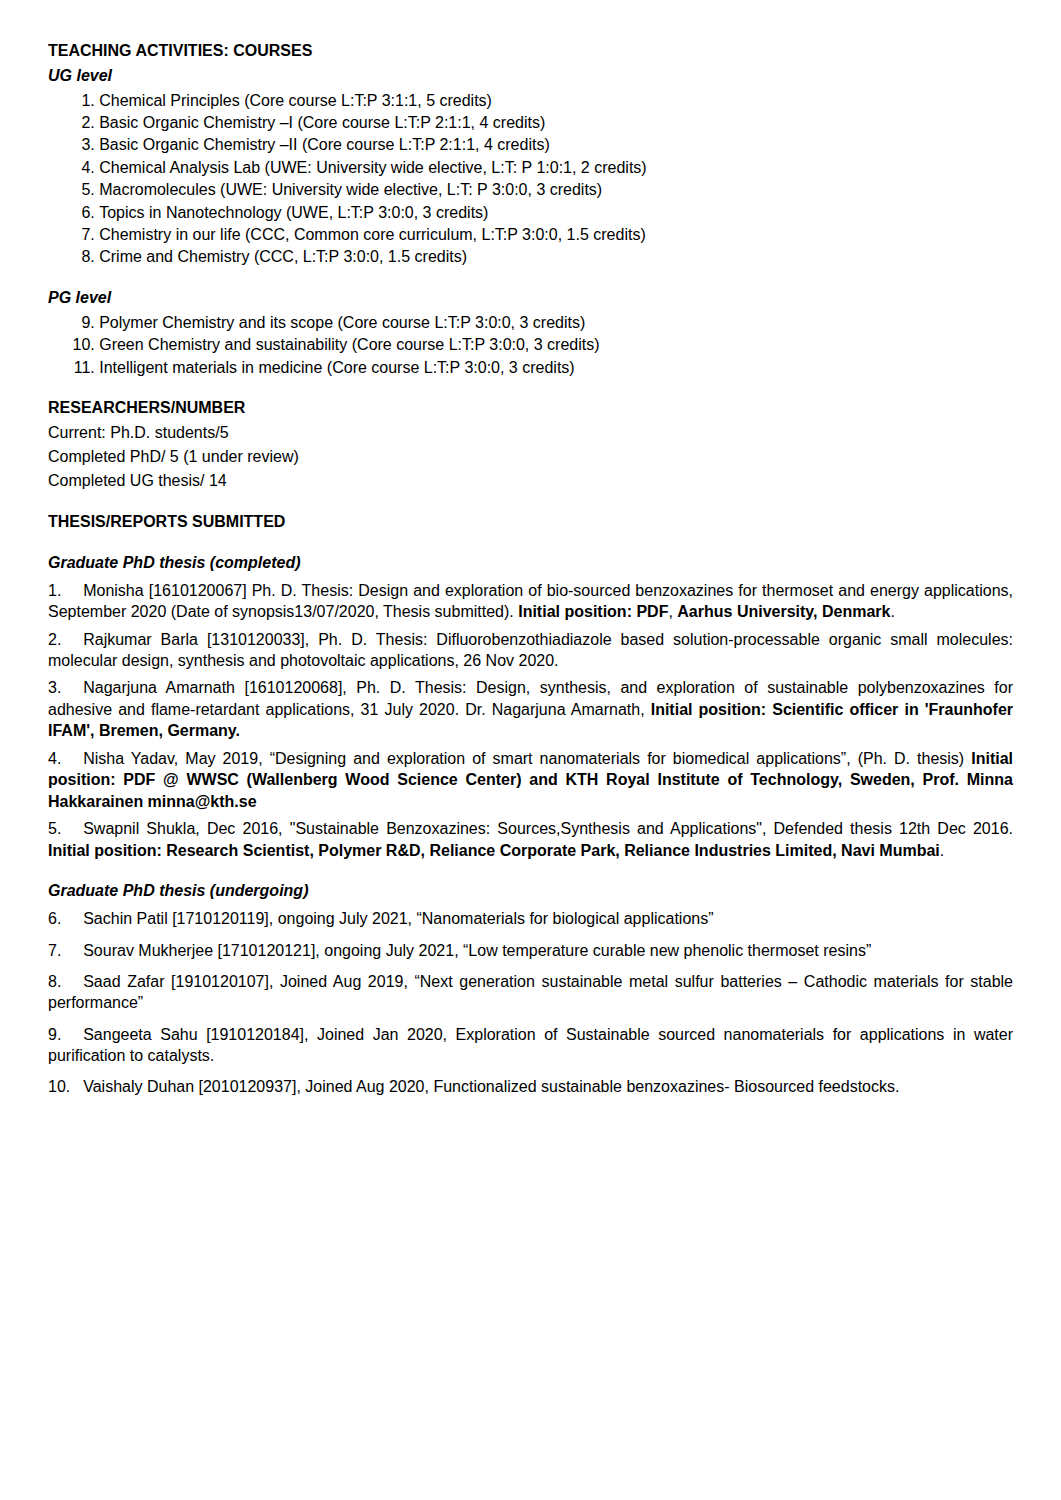TEACHING ACTIVITIES: COURSES
UG level
Chemical Principles (Core course L:T:P 3:1:1, 5 credits)
Basic Organic Chemistry –I (Core course L:T:P 2:1:1, 4 credits)
Basic Organic Chemistry –II (Core course L:T:P 2:1:1, 4 credits)
Chemical Analysis Lab (UWE: University wide elective, L:T: P 1:0:1, 2 credits)
Macromolecules (UWE: University wide elective, L:T: P 3:0:0, 3 credits)
Topics in Nanotechnology (UWE, L:T:P 3:0:0, 3 credits)
Chemistry in our life (CCC, Common core curriculum, L:T:P 3:0:0, 1.5 credits)
Crime and Chemistry (CCC, L:T:P 3:0:0, 1.5 credits)
PG level
Polymer Chemistry and its scope (Core course L:T:P 3:0:0, 3 credits)
Green Chemistry and sustainability (Core course L:T:P 3:0:0, 3 credits)
Intelligent materials in medicine (Core course L:T:P 3:0:0, 3 credits)
RESEARCHERS/NUMBER
Current: Ph.D. students/5
Completed PhD/ 5 (1 under review)
Completed UG thesis/ 14
THESIS/REPORTS SUBMITTED
Graduate PhD thesis (completed)
1. Monisha [1610120067] Ph. D. Thesis: Design and exploration of bio-sourced benzoxazines for thermoset and energy applications, September 2020 (Date of synopsis13/07/2020, Thesis submitted). Initial position: PDF, Aarhus University, Denmark.
2. Rajkumar Barla [1310120033], Ph. D. Thesis: Difluorobenzothiadiazole based solution-processable organic small molecules: molecular design, synthesis and photovoltaic applications, 26 Nov 2020.
3. Nagarjuna Amarnath [1610120068], Ph. D. Thesis: Design, synthesis, and exploration of sustainable polybenzoxazines for adhesive and flame-retardant applications, 31 July 2020. Dr. Nagarjuna Amarnath, Initial position: Scientific officer in 'Fraunhofer IFAM', Bremen, Germany.
4. Nisha Yadav, May 2019, “Designing and exploration of smart nanomaterials for biomedical applications”, (Ph. D. thesis) Initial position: PDF @ WWSC (Wallenberg Wood Science Center) and KTH Royal Institute of Technology, Sweden, Prof. Minna Hakkarainen minna@kth.se
5. Swapnil Shukla, Dec 2016, "Sustainable Benzoxazines: Sources,Synthesis and Applications", Defended thesis 12th Dec 2016. Initial position: Research Scientist, Polymer R&D, Reliance Corporate Park, Reliance Industries Limited, Navi Mumbai.
Graduate PhD thesis (undergoing)
6. Sachin Patil [1710120119], ongoing July 2021, “Nanomaterials for biological applications”
7. Sourav Mukherjee [1710120121], ongoing July 2021, “Low temperature curable new phenolic thermoset resins”
8. Saad Zafar [1910120107], Joined Aug 2019, “Next generation sustainable metal sulfur batteries – Cathodic materials for stable performance”
9. Sangeeta Sahu [1910120184], Joined Jan 2020, Exploration of Sustainable sourced nanomaterials for applications in water purification to catalysts.
10. Vaishaly Duhan [2010120937], Joined Aug 2020, Functionalized sustainable benzoxazines- Biosourced feedstocks.